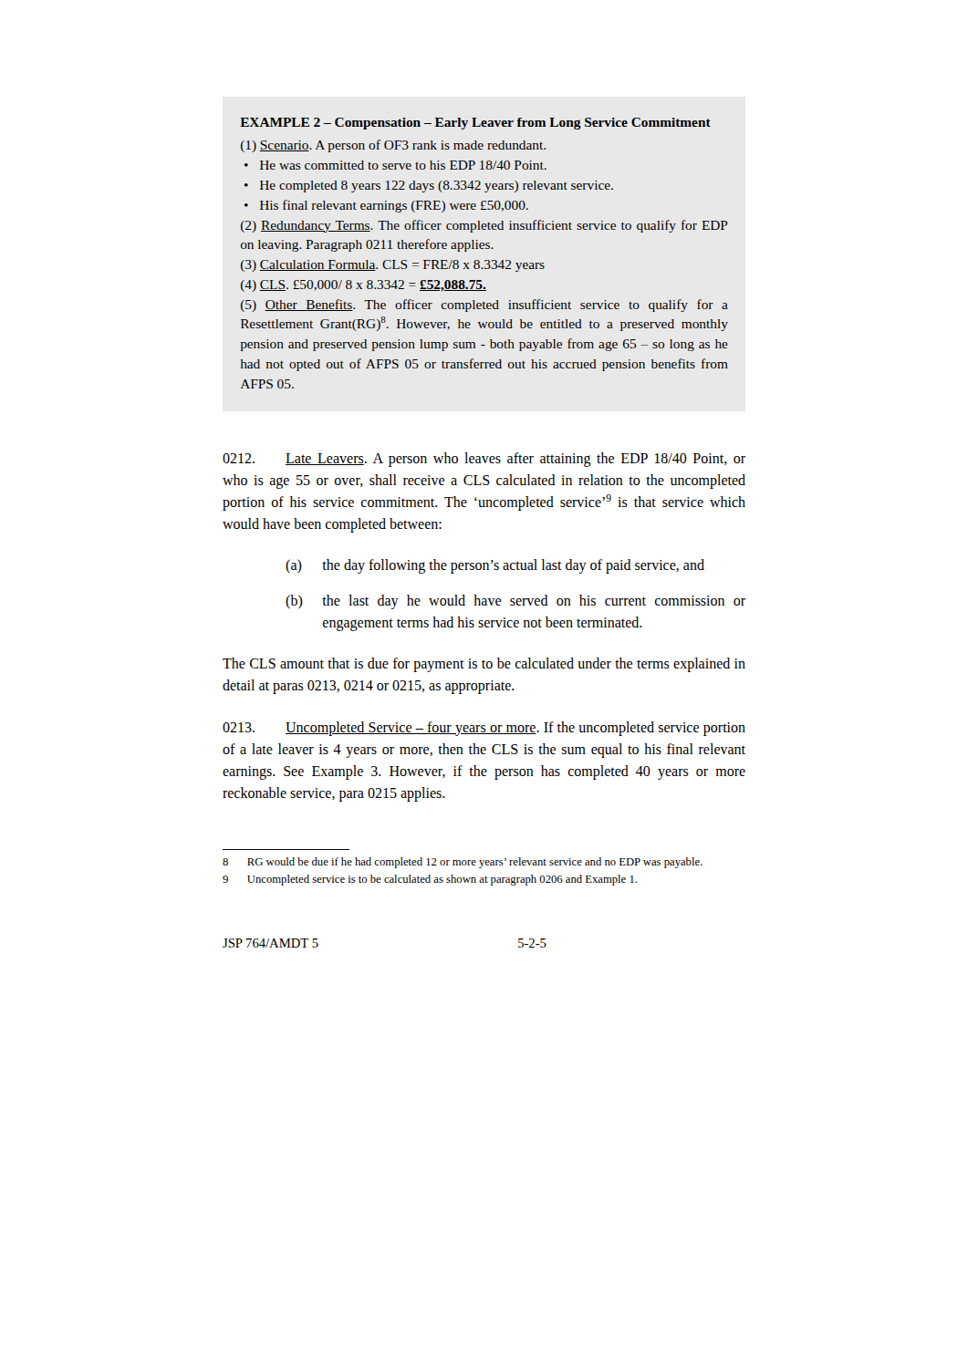EXAMPLE 2 – Compensation – Early Leaver from Long Service Commitment
(1) Scenario. A person of OF3 rank is made redundant.
He was committed to serve to his EDP 18/40 Point.
He completed 8 years 122 days (8.3342 years) relevant service.
His final relevant earnings (FRE) were £50,000.
(2) Redundancy Terms. The officer completed insufficient service to qualify for EDP on leaving. Paragraph 0211 therefore applies.
(3) Calculation Formula. CLS = FRE/8 x 8.3342 years
(4) CLS. £50,000/ 8 x 8.3342 = £52,088.75.
(5) Other Benefits. The officer completed insufficient service to qualify for a Resettlement Grant(RG)8. However, he would be entitled to a preserved monthly pension and preserved pension lump sum - both payable from age 65 – so long as he had not opted out of AFPS 05 or transferred out his accrued pension benefits from AFPS 05.
0212. Late Leavers. A person who leaves after attaining the EDP 18/40 Point, or who is age 55 or over, shall receive a CLS calculated in relation to the uncompleted portion of his service commitment. The ‘uncompleted service’9 is that service which would have been completed between:
(a) the day following the person’s actual last day of paid service, and
(b) the last day he would have served on his current commission or engagement terms had his service not been terminated.
The CLS amount that is due for payment is to be calculated under the terms explained in detail at paras 0213, 0214 or 0215, as appropriate.
0213. Uncompleted Service – four years or more. If the uncompleted service portion of a late leaver is 4 years or more, then the CLS is the sum equal to his final relevant earnings. See Example 3. However, if the person has completed 40 years or more reckonable service, para 0215 applies.
8 RG would be due if he had completed 12 or more years’ relevant service and no EDP was payable.
9 Uncompleted service is to be calculated as shown at paragraph 0206 and Example 1.
JSP 764/AMDT 5
5-2-5